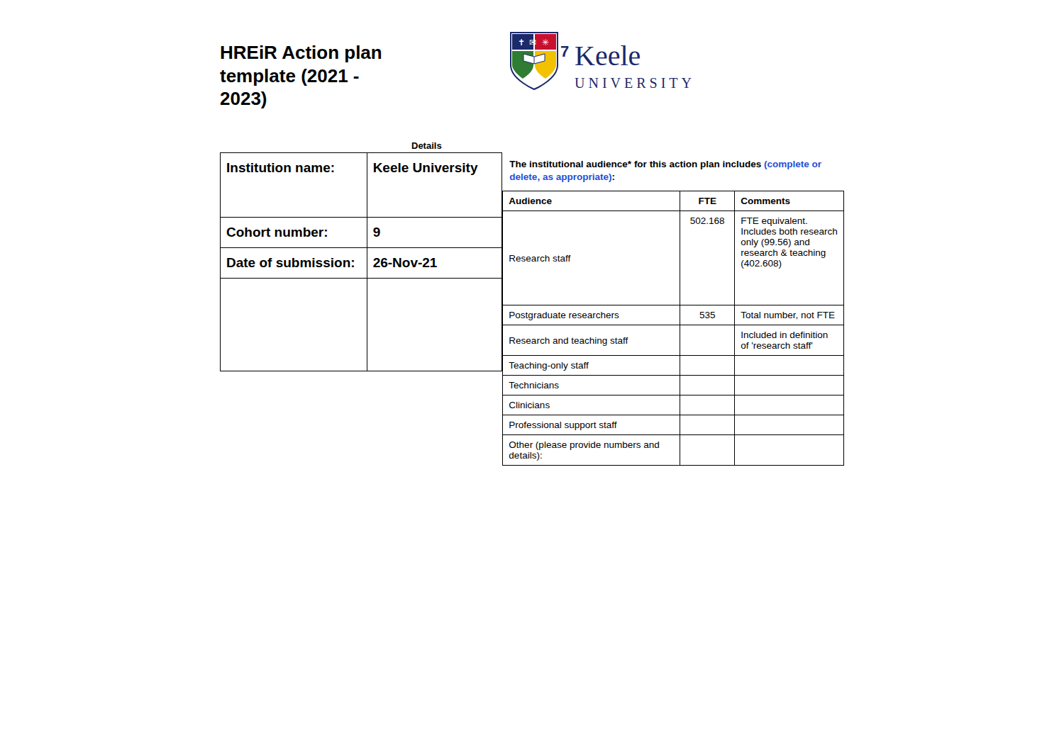HREiR Action plan template (2021 - 2023)
✝ ✉ ✳ 7 Keele UNIVERSITY
Details
| Institution name: | Keele University |
| Cohort number: | 9 |
| Date of submission: | 26-Nov-21 |
The institutional audience* for this action plan includes (complete or delete, as appropriate):
| Audience | FTE | Comments |
| --- | --- | --- |
| Research staff | 502.168 | FTE equivalent. Includes both research only (99.56) and research & teaching (402.608) |
| Postgraduate researchers | 535 | Total number, not FTE |
| Research and teaching staff | | Included in definition of 'research staff' |
| Teaching-only staff | | |
| Technicians | | |
| Clinicians | | |
| Professional support staff | | |
| Other (please provide numbers and details): | | |